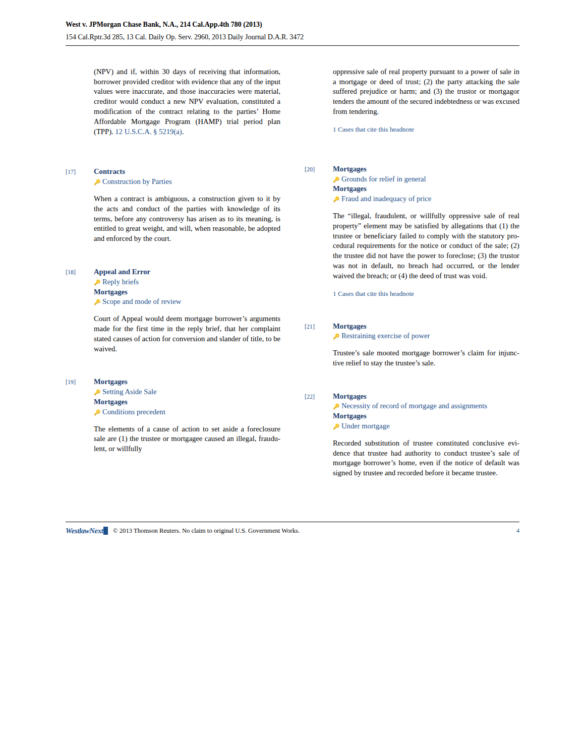West v. JPMorgan Chase Bank, N.A., 214 Cal.App.4th 780 (2013)
154 Cal.Rptr.3d 285, 13 Cal. Daily Op. Serv. 2960, 2013 Daily Journal D.A.R. 3472
(NPV) and if, within 30 days of receiving that information, borrower provided creditor with evidence that any of the input values were inaccurate, and those inaccuracies were material, creditor would conduct a new NPV evaluation, constituted a modification of the contract relating to the parties’ Home Affordable Mortgage Program (HAMP) trial period plan (TPP). 12 U.S.C.A. § 5219(a).
[17]
Contracts
Construction by Parties
When a contract is ambiguous, a construction given to it by the acts and conduct of the parties with knowledge of its terms, before any controversy has arisen as to its meaning, is entitled to great weight, and will, when reasonable, be adopted and enforced by the court.
[18]
Appeal and Error
Reply briefs
Mortgages
Scope and mode of review
Court of Appeal would deem mortgage borrower’s arguments made for the first time in the reply brief, that her complaint stated causes of action for conversion and slander of title, to be waived.
[19]
Mortgages
Setting Aside Sale
Mortgages
Conditions precedent
The elements of a cause of action to set aside a foreclosure sale are (1) the trustee or mortgagee caused an illegal, fraudulent, or willfully
oppressive sale of real property pursuant to a power of sale in a mortgage or deed of trust; (2) the party attacking the sale suffered prejudice or harm; and (3) the trustor or mortgagor tenders the amount of the secured indebtedness or was excused from tendering.
1 Cases that cite this headnote
[20]
Mortgages
Grounds for relief in general
Mortgages
Fraud and inadequacy of price
The “illegal, fraudulent, or willfully oppressive sale of real property” element may be satisfied by allegations that (1) the trustee or beneficiary failed to comply with the statutory procedural requirements for the notice or conduct of the sale; (2) the trustee did not have the power to foreclose; (3) the trustor was not in default, no breach had occurred, or the lender waived the breach; or (4) the deed of trust was void.
1 Cases that cite this headnote
[21]
Mortgages
Restraining exercise of power
Trustee’s sale mooted mortgage borrower’s claim for injunctive relief to stay the trustee’s sale.
[22]
Mortgages
Necessity of record of mortgage and assignments
Mortgages
Under mortgage
Recorded substitution of trustee constituted conclusive evidence that trustee had authority to conduct trustee’s sale of mortgage borrower’s home, even if the notice of default was signed by trustee and recorded before it became trustee.
WestlawNext © 2013 Thomson Reuters. No claim to original U.S. Government Works. 4